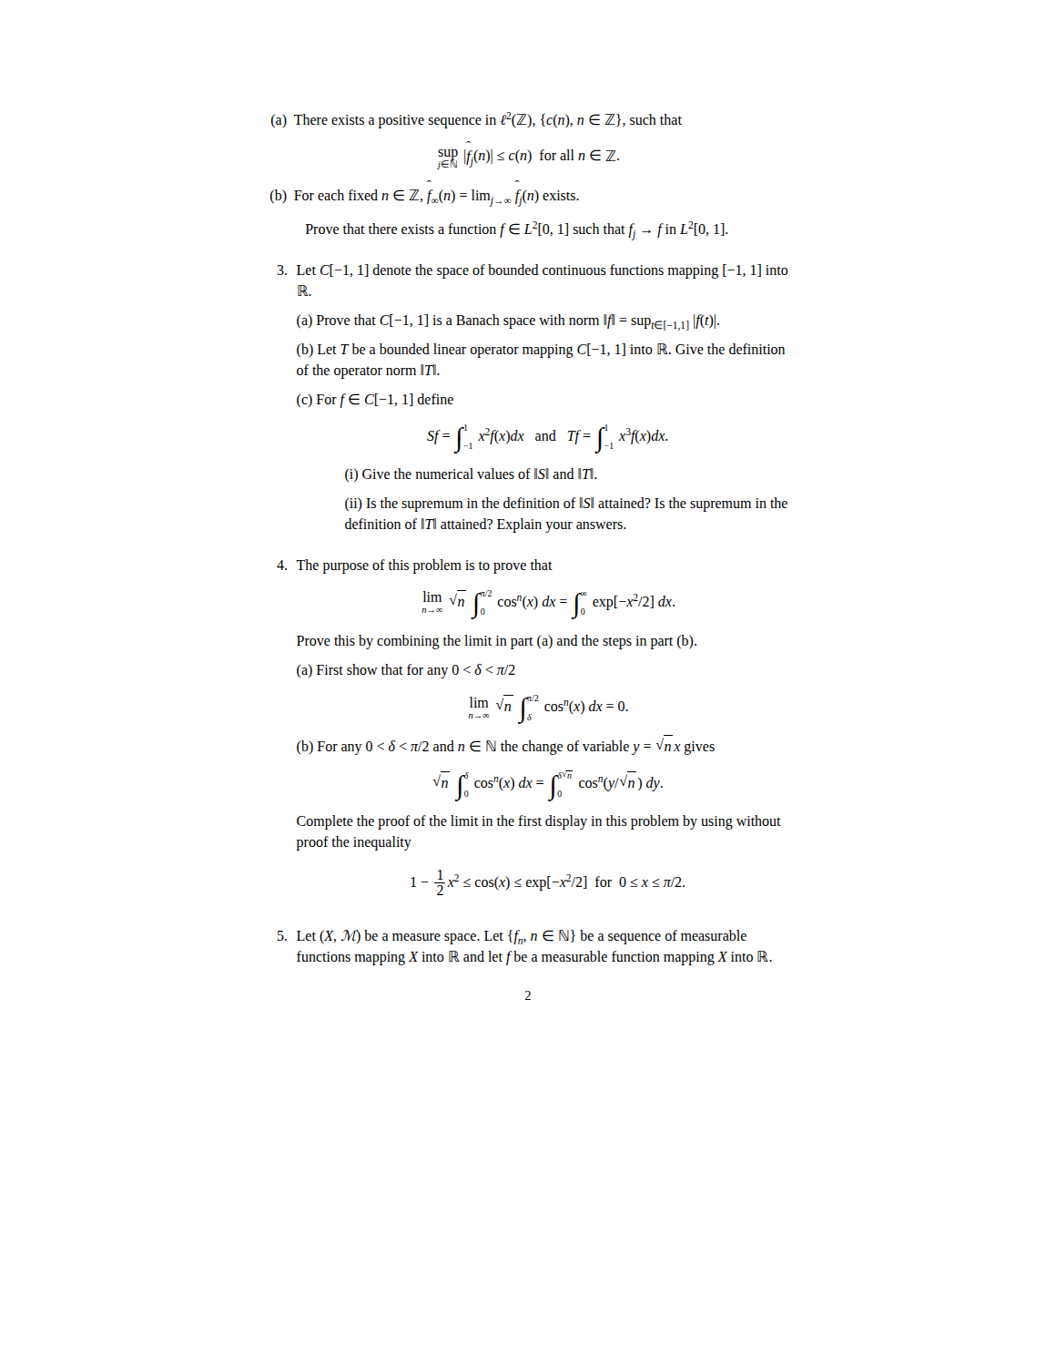(a) There exists a positive sequence in ℓ2(ℤ), {c(n), n ∈ ℤ}, such that
sup j∈ℕ |fj(n)| ≤ c(n) for all n ∈ ℤ.
(b) For each fixed n ∈ ℤ, f∞(n) = limj→∞ fj(n) exists.
Prove that there exists a function f ∈ L2[0, 1] such that fj → f in L2[0, 1].
3.
Let C[−1, 1] denote the space of bounded continuous functions mapping [−1, 1] into ℝ.
(a) Prove that C[−1, 1] is a Banach space with norm ‖f‖ = supt∈[−1,1] |f(t)|.
(b) Let T be a bounded linear operator mapping C[−1, 1] into ℝ. Give the definition of the operator norm ‖T‖.
(c) For f ∈ C[−1, 1] define
Sf = ∫1−1 x2f(x)dx and Tf = ∫1−1 x3f(x)dx.
(i) Give the numerical values of ‖S‖ and ‖T‖.
(ii) Is the supremum in the definition of ‖S‖ attained? Is the supremum in the definition of ‖T‖ attained? Explain your answers.
4.
The purpose of this problem is to prove that
lim n→∞ n ∫π/20 cosn(x) dx = ∫∞0 exp[−x2/2] dx.
Prove this by combining the limit in part (a) and the steps in part (b).
(a) First show that for any 0 < δ < π/2
lim n→∞ n ∫π/2 δ cosn(x) dx = 0.
(b) For any 0 < δ < π/2 and n ∈ ℕ the change of variable y = nx gives
n ∫δ 0 cosn(x) dx = ∫δn 0 cosn(y/n) dy.
Complete the proof of the limit in the first display in this problem by using without proof the inequality
1 − 12 x2 ≤ cos(x) ≤ exp[−x2/2] for 0 ≤ x ≤ π/2.
5.
Let (X, ℳ) be a measure space. Let {fn, n ∈ ℕ} be a sequence of measurable functions mapping X into ℝ and let f be a measurable function mapping X into ℝ.
2